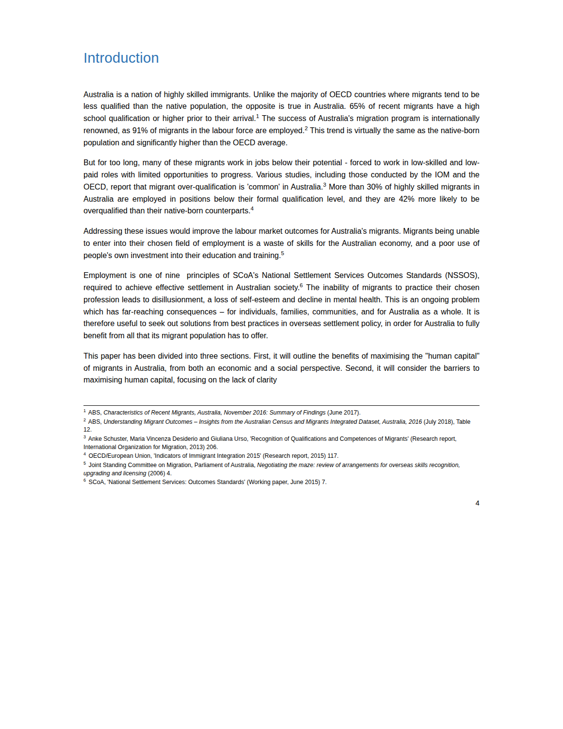Introduction
Australia is a nation of highly skilled immigrants. Unlike the majority of OECD countries where migrants tend to be less qualified than the native population, the opposite is true in Australia. 65% of recent migrants have a high school qualification or higher prior to their arrival.1 The success of Australia's migration program is internationally renowned, as 91% of migrants in the labour force are employed.2 This trend is virtually the same as the native-born population and significantly higher than the OECD average.
But for too long, many of these migrants work in jobs below their potential - forced to work in low-skilled and low-paid roles with limited opportunities to progress. Various studies, including those conducted by the IOM and the OECD, report that migrant over-qualification is 'common' in Australia.3 More than 30% of highly skilled migrants in Australia are employed in positions below their formal qualification level, and they are 42% more likely to be overqualified than their native-born counterparts.4
Addressing these issues would improve the labour market outcomes for Australia's migrants. Migrants being unable to enter into their chosen field of employment is a waste of skills for the Australian economy, and a poor use of people's own investment into their education and training.5
Employment is one of nine principles of SCoA's National Settlement Services Outcomes Standards (NSSOS), required to achieve effective settlement in Australian society.6 The inability of migrants to practice their chosen profession leads to disillusionment, a loss of self-esteem and decline in mental health. This is an ongoing problem which has far-reaching consequences – for individuals, families, communities, and for Australia as a whole. It is therefore useful to seek out solutions from best practices in overseas settlement policy, in order for Australia to fully benefit from all that its migrant population has to offer.
This paper has been divided into three sections. First, it will outline the benefits of maximising the "human capital" of migrants in Australia, from both an economic and a social perspective. Second, it will consider the barriers to maximising human capital, focusing on the lack of clarity
1 ABS, Characteristics of Recent Migrants, Australia, November 2016: Summary of Findings (June 2017).
2 ABS, Understanding Migrant Outcomes – Insights from the Australian Census and Migrants Integrated Dataset, Australia, 2016 (July 2018), Table 12.
3 Anke Schuster, Maria Vincenza Desiderio and Giuliana Urso, 'Recognition of Qualifications and Competences of Migrants' (Research report, International Organization for Migration, 2013) 206.
4 OECD/European Union, 'Indicators of Immigrant Integration 2015' (Research report, 2015) 117.
5 Joint Standing Committee on Migration, Parliament of Australia, Negotiating the maze: review of arrangements for overseas skills recognition, upgrading and licensing (2006) 4.
6 SCoA, 'National Settlement Services: Outcomes Standards' (Working paper, June 2015) 7.
4